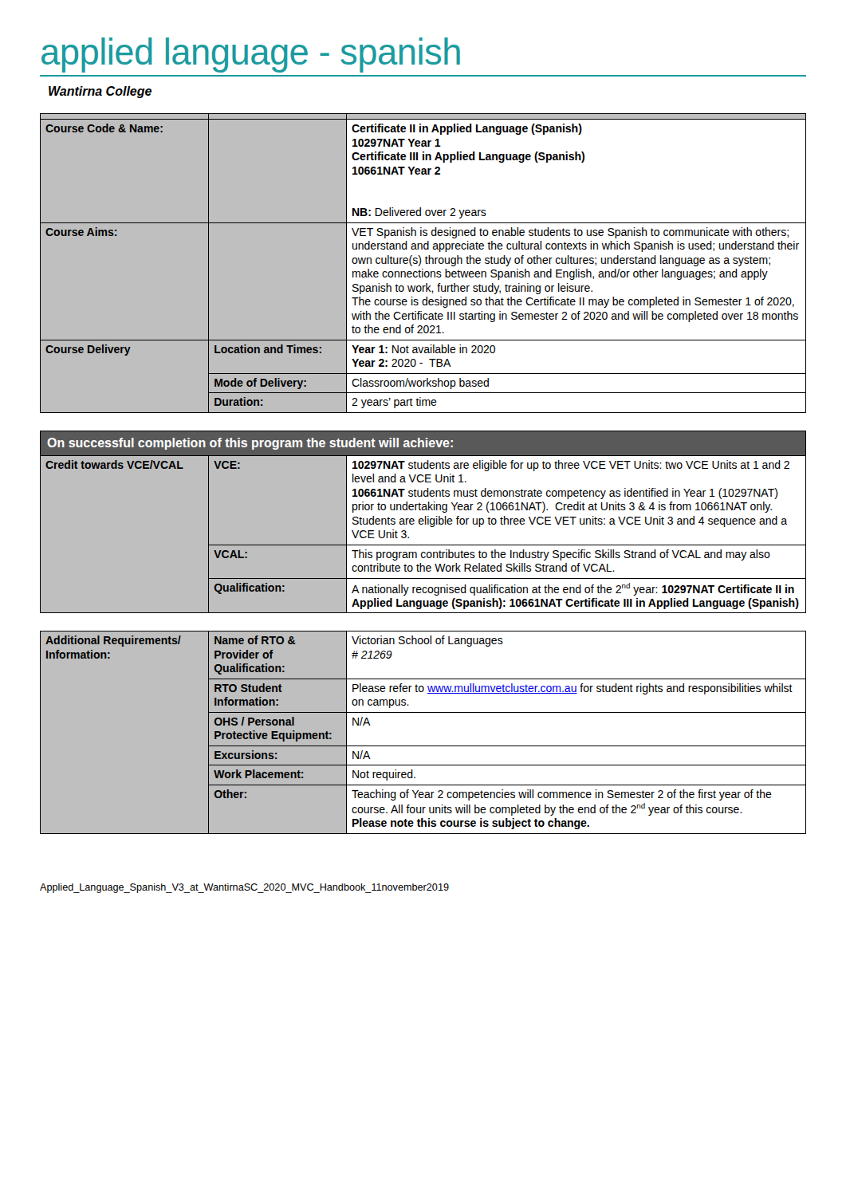applied language - spanish
Wantirna College
| Course Code & Name: | | Certificate II in Applied Language (Spanish) 10297NAT Year 1 Certificate III in Applied Language (Spanish) 10661NAT Year 2 NB: Delivered over 2 years |
| Course Aims: | | VET Spanish is designed to enable students to use Spanish to communicate with others; understand and appreciate the cultural contexts in which Spanish is used; understand their own culture(s) through the study of other cultures; understand language as a system; make connections between Spanish and English, and/or other languages; and apply Spanish to work, further study, training or leisure. The course is designed so that the Certificate II may be completed in Semester 1 of 2020, with the Certificate III starting in Semester 2 of 2020 and will be completed over 18 months to the end of 2021. |
| Course Delivery | Location and Times: | Year 1: Not available in 2020 Year 2: 2020 - TBA |
| Mode of Delivery: | Classroom/workshop based |
| Duration: | 2 years’ part time |
| On successful completion of this program the student will achieve: |
| Credit towards VCE/VCAL | VCE: | 10297NAT students are eligible for up to three VCE VET Units: two VCE Units at 1 and 2 level and a VCE Unit 1. 10661NAT students must demonstrate competency as identified in Year 1 (10297NAT) prior to undertaking Year 2 (10661NAT). Credit at Units 3 & 4 is from 10661NAT only. Students are eligible for up to three VCE VET units: a VCE Unit 3 and 4 sequence and a VCE Unit 3. |
| VCAL: | This program contributes to the Industry Specific Skills Strand of VCAL and may also contribute to the Work Related Skills Strand of VCAL. |
| Qualification: | A nationally recognised qualification at the end of the 2 nd year: 10297NAT Certificate II in Applied Language (Spanish): 10661NAT Certificate III in Applied Language (Spanish) |
| Additional Requirements/ Information: | Name of RTO & Provider of Qualification: | Victorian School of Languages # 21269 |
| RTO Student Information: | Please refer to www.mullumvetcluster.com.au for student rights and responsibilities whilst on campus. |
| OHS / Personal Protective Equipment: | N/A |
| Excursions: | N/A |
| Work Placement: | Not required. |
| Other: | Teaching of Year 2 competencies will commence in Semester 2 of the first year of the course. All four units will be completed by the end of the 2 nd year of this course. Please note this course is subject to change. |
Applied_Language_Spanish_V3_at_WantirnaSC_2020_MVC_Handbook_11november2019